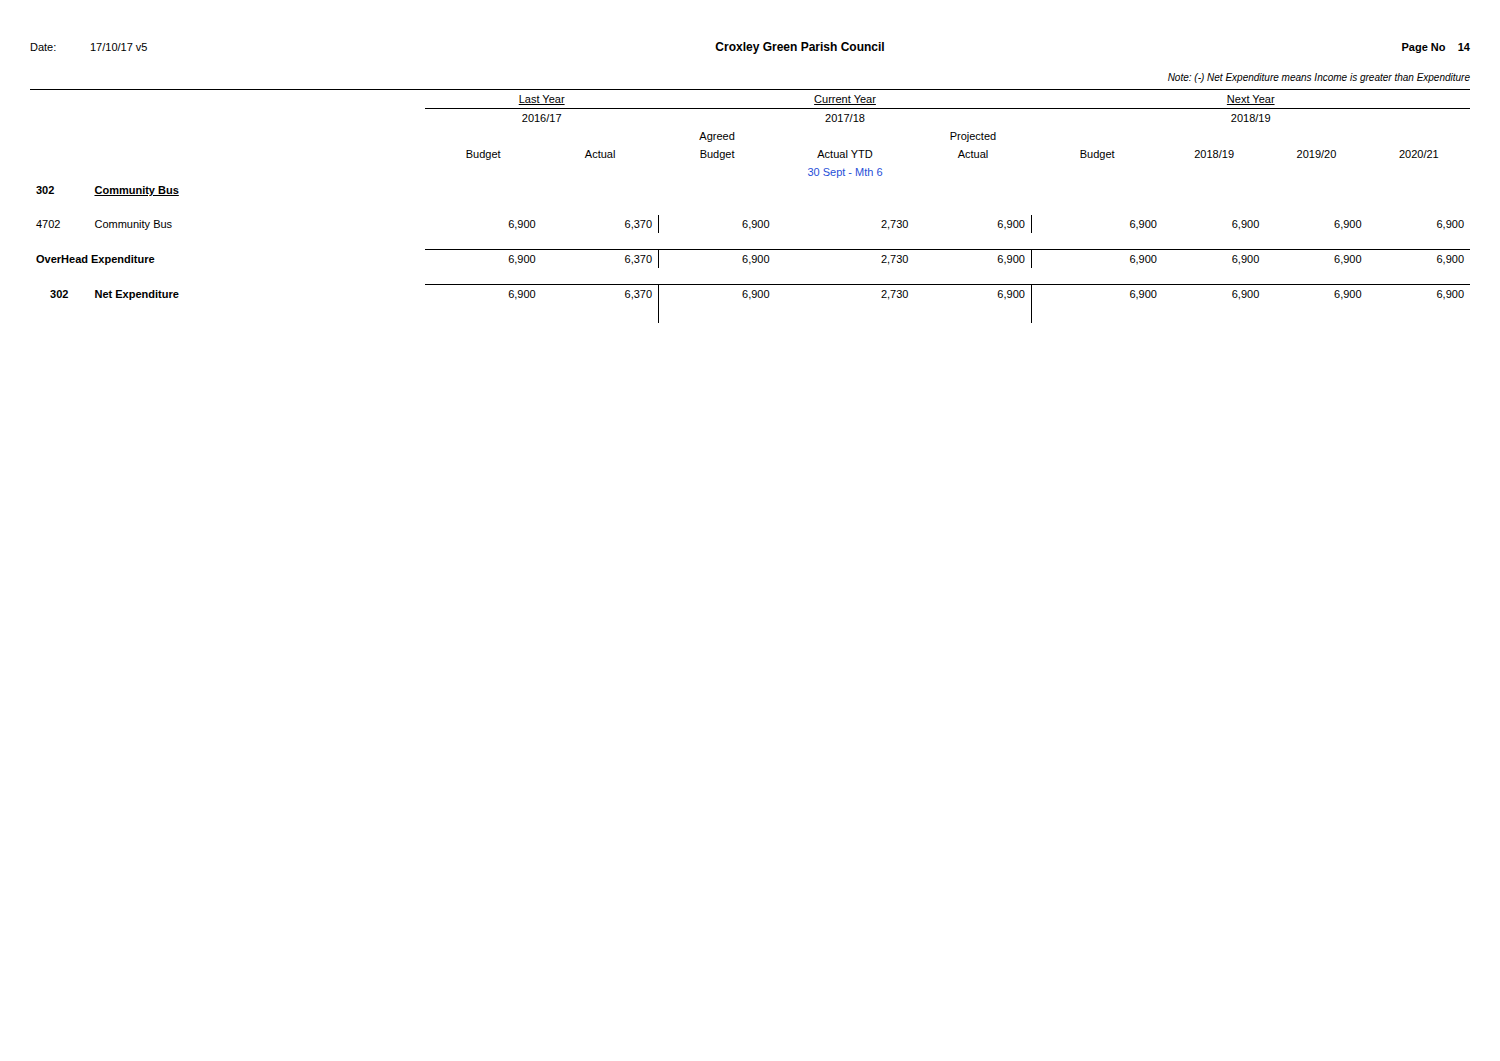Date:
17/10/17 v5
Croxley Green Parish Council
Page No 14
Note: (-) Net Expenditure means Income is greater than Expenditure
| | Last Year | Current Year | Next Year |
| --- | --- | --- | --- |
| | 2016/17 | 2017/18 | 2018/19 |
| | | | Agreed | | Projected | |
| | Budget | Actual | Budget | Actual YTD | Actual | Budget | 2018/19 | 2019/20 | 2020/21 |
| | | | | 30 Sept - Mth 6 | | |
| 302 | Community Bus | |
| 4702 | Community Bus | 6,900 | 6,370 | 6,900 | 2,730 | 6,900 | 6,900 | 6,900 | 6,900 | 6,900 |
| OverHead Expenditure | 6,900 | 6,370 | 6,900 | 2,730 | 6,900 | 6,900 | 6,900 | 6,900 | 6,900 |
| 302 | Net Expenditure | 6,900 | 6,370 | 6,900 | 2,730 | 6,900 | 6,900 | 6,900 | 6,900 | 6,900 |